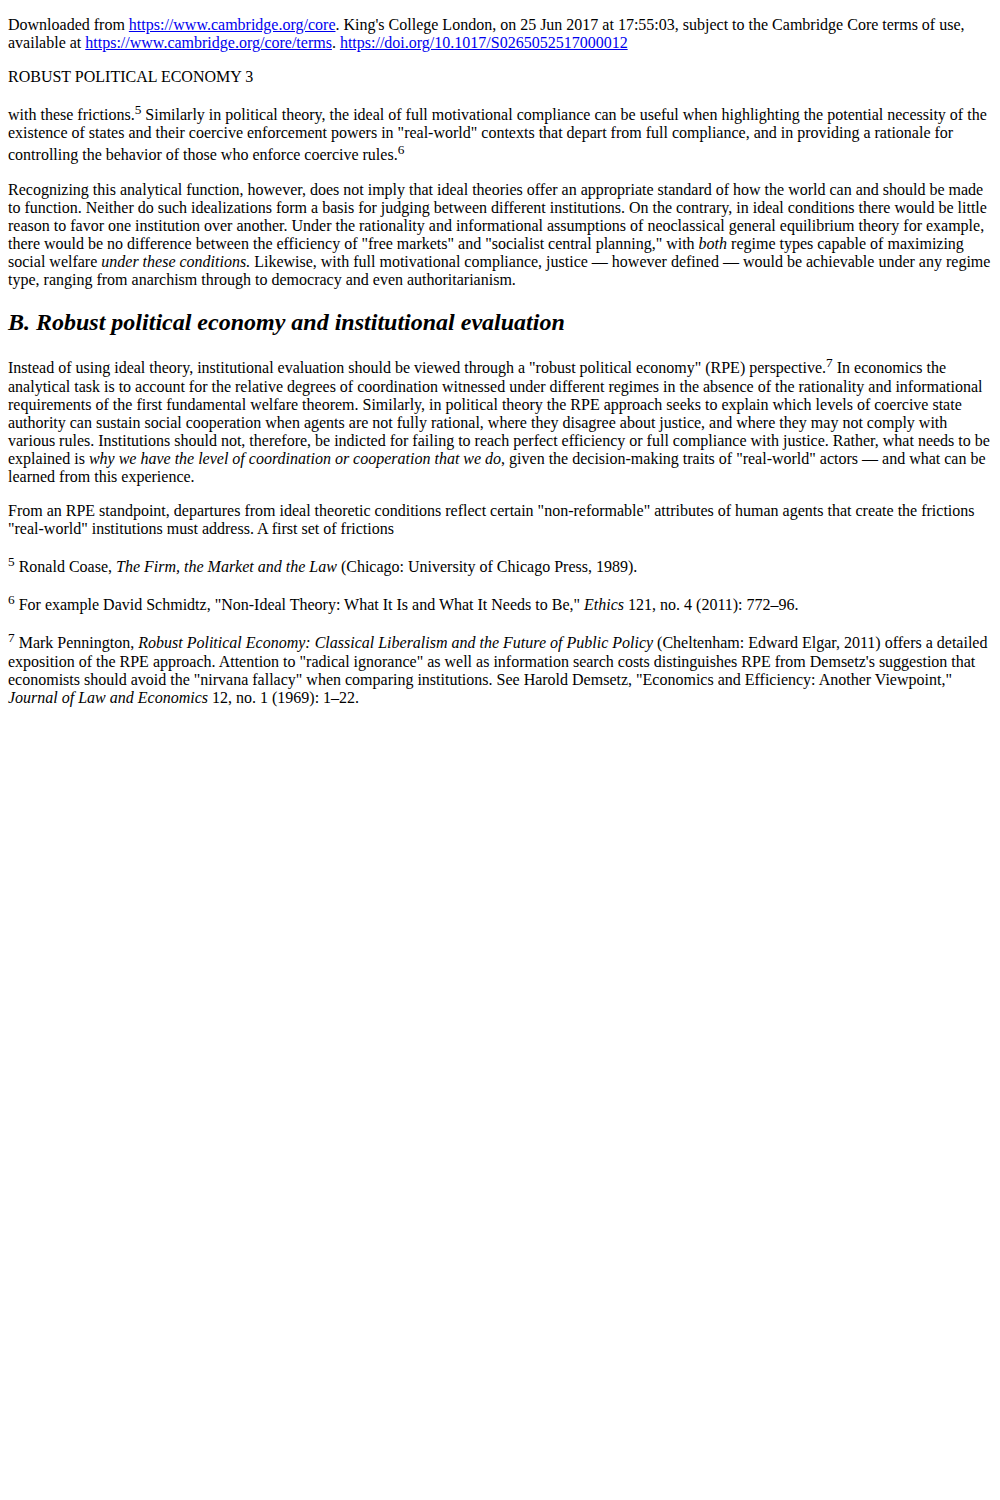Downloaded from https://www.cambridge.org/core. King's College London, on 25 Jun 2017 at 17:55:03, subject to the Cambridge Core terms of use, available at https://www.cambridge.org/core/terms. https://doi.org/10.1017/S0265052517000012
ROBUST POLITICAL ECONOMY 3
with these frictions.5 Similarly in political theory, the ideal of full motivational compliance can be useful when highlighting the potential necessity of the existence of states and their coercive enforcement powers in "real-world" contexts that depart from full compliance, and in providing a rationale for controlling the behavior of those who enforce coercive rules.6
Recognizing this analytical function, however, does not imply that ideal theories offer an appropriate standard of how the world can and should be made to function. Neither do such idealizations form a basis for judging between different institutions. On the contrary, in ideal conditions there would be little reason to favor one institution over another. Under the rationality and informational assumptions of neoclassical general equilibrium theory for example, there would be no difference between the efficiency of "free markets" and "socialist central planning," with both regime types capable of maximizing social welfare under these conditions. Likewise, with full motivational compliance, justice — however defined — would be achievable under any regime type, ranging from anarchism through to democracy and even authoritarianism.
B. Robust political economy and institutional evaluation
Instead of using ideal theory, institutional evaluation should be viewed through a "robust political economy" (RPE) perspective.7 In economics the analytical task is to account for the relative degrees of coordination witnessed under different regimes in the absence of the rationality and informational requirements of the first fundamental welfare theorem. Similarly, in political theory the RPE approach seeks to explain which levels of coercive state authority can sustain social cooperation when agents are not fully rational, where they disagree about justice, and where they may not comply with various rules. Institutions should not, therefore, be indicted for failing to reach perfect efficiency or full compliance with justice. Rather, what needs to be explained is why we have the level of coordination or cooperation that we do, given the decision-making traits of "real-world" actors — and what can be learned from this experience.
From an RPE standpoint, departures from ideal theoretic conditions reflect certain "non-reformable" attributes of human agents that create the frictions "real-world" institutions must address. A first set of frictions
5 Ronald Coase, The Firm, the Market and the Law (Chicago: University of Chicago Press, 1989).
6 For example David Schmidtz, "Non-Ideal Theory: What It Is and What It Needs to Be," Ethics 121, no. 4 (2011): 772–96.
7 Mark Pennington, Robust Political Economy: Classical Liberalism and the Future of Public Policy (Cheltenham: Edward Elgar, 2011) offers a detailed exposition of the RPE approach. Attention to "radical ignorance" as well as information search costs distinguishes RPE from Demsetz's suggestion that economists should avoid the "nirvana fallacy" when comparing institutions. See Harold Demsetz, "Economics and Efficiency: Another Viewpoint," Journal of Law and Economics 12, no. 1 (1969): 1–22.